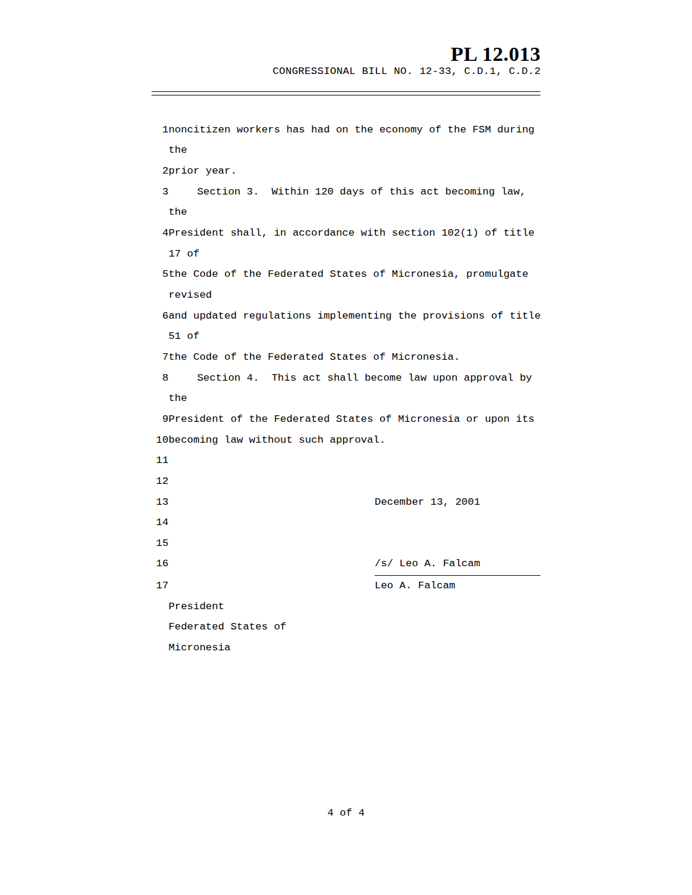PL 12.013
CONGRESSIONAL BILL NO. 12-33, C.D.1, C.D.2
| 1 | noncitizen workers has had on the economy of the FSM during the |
| 2 | prior year. |
| 3 | Section 3. Within 120 days of this act becoming law, the |
| 4 | President shall, in accordance with section 102(1) of title 17 of |
| 5 | the Code of the Federated States of Micronesia, promulgate revised |
| 6 | and updated regulations implementing the provisions of title 51 of |
| 7 | the Code of the Federated States of Micronesia. |
| 8 | Section 4. This act shall become law upon approval by the |
| 9 | President of the Federated States of Micronesia or upon its |
| 10 | becoming law without such approval. |
| 11 | |
| 12 | |
| 13 | December 13, 2001 |
| 14 | |
| 15 | |
| 16 | /s/ Leo A. Falcam |
| 17 | Leo A. Falcam President Federated States of Micronesia |
4 of 4